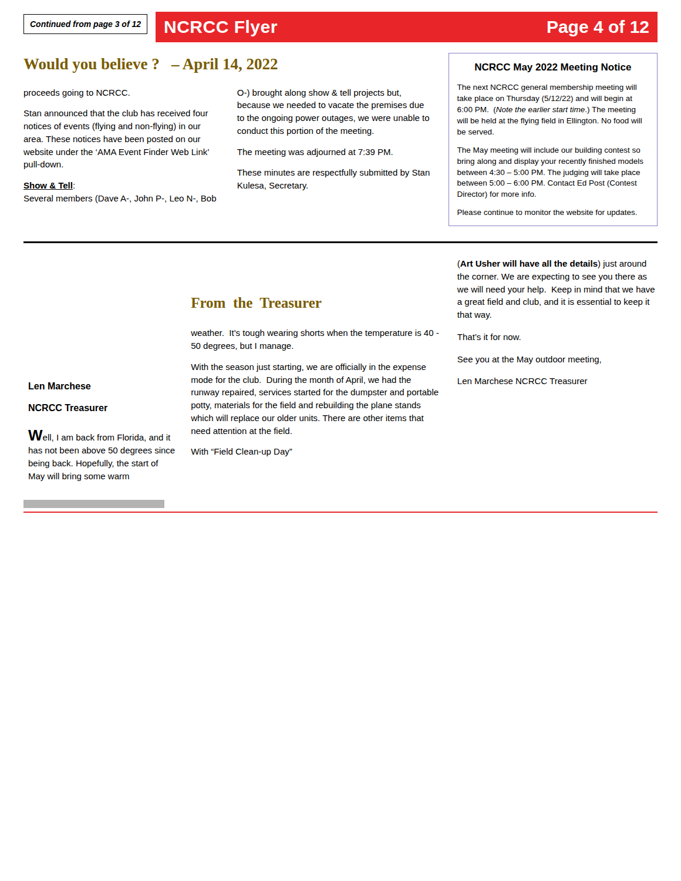Continued from page 3 of 12
NCRCC Flyer Page 4 of 12
Would you believe ? – April 14, 2022
proceeds going to NCRCC.
Stan announced that the club has received four notices of events (flying and non-flying) in our area. These notices have been posted on our website under the ‘AMA Event Finder Web Link’ pull-down.
Show & Tell:
Several members (Dave A-, John P-, Leo N-, Bob O-) brought along show & tell projects but, because we needed to vacate the premises due to the ongoing power outages, we were unable to conduct this portion of the meeting.
The meeting was adjourned at 7:39 PM.
These minutes are respectfully submitted by Stan Kulesa, Secretary.
NCRCC May 2022 Meeting Notice
The next NCRCC general membership meeting will take place on Thursday (5/12/22) and will begin at 6:00 PM. (Note the earlier start time.) The meeting will be held at the flying field in Ellington. No food will be served.
The May meeting will include our building contest so bring along and display your recently finished models between 4:30 – 5:00 PM. The judging will take place between 5:00 – 6:00 PM. Contact Ed Post (Contest Director) for more info.
Please continue to monitor the website for updates.
Len Marchese NCRCC Treasurer
Well, I am back from Florida, and it has not been above 50 degrees since being back. Hopefully, the start of May will bring some warm
From the Treasurer
weather. It’s tough wearing shorts when the temperature is 40 - 50 degrees, but I manage.
With the season just starting, we are officially in the expense mode for the club. During the month of April, we had the runway repaired, services started for the dumpster and portable potty, materials for the field and rebuilding the plane stands which will replace our older units. There are other items that need attention at the field.
With “Field Clean-up Day”
(Art Usher will have all the details) just around the corner. We are expecting to see you there as we will need your help. Keep in mind that we have a great field and club, and it is essential to keep it that way.
That’s it for now.
See you at the May outdoor meeting,
Len Marchese NCRCC Treasurer